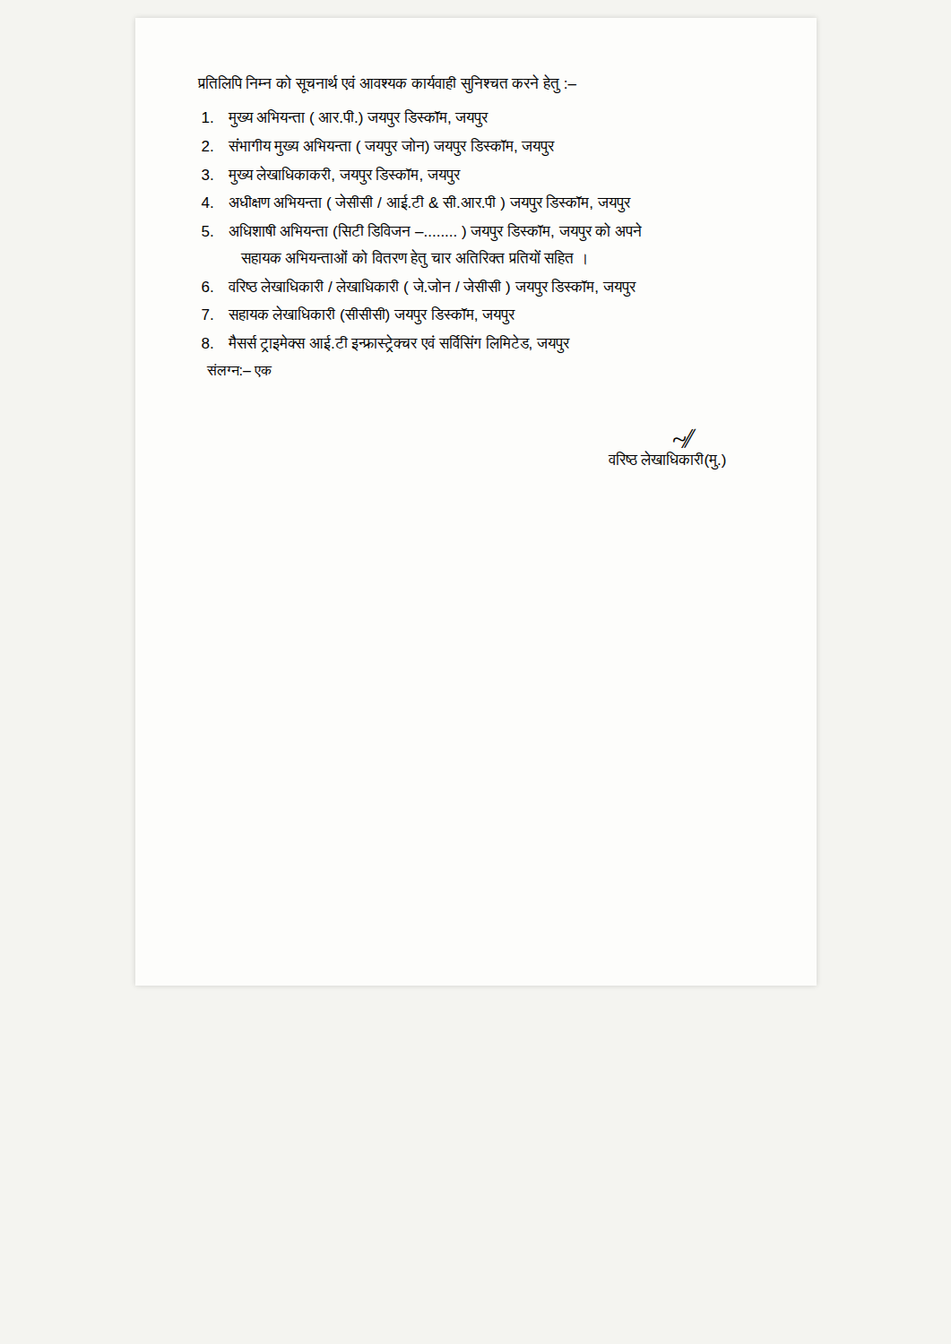प्रतिलिपि निम्न को सूचनार्थ एवं आवश्यक कार्यवाही सुनिश्चत करने हेतु :–
मुख्य अभियन्ता ( आर.पी.) जयपुर डिस्कॉम, जयपुर
संभागीय मुख्य अभियन्ता ( जयपुर जोन) जयपुर डिस्कॉम, जयपुर
मुख्य लेखाधिकाकरी, जयपुर डिस्कॉम, जयपुर
अधीक्षण अभियन्ता ( जेसीसी / आई.टी & सी.आर.पी ) जयपुर डिस्कॉम, जयपुर
अधिशाषी अभियन्ता (सिटी डिविजन –........ ) जयपुर डिस्कॉम, जयपुर को अपने सहायक अभियन्ताओं को वितरण हेतु चार अतिरिक्त प्रतियों सहित ।
वरिष्ठ लेखाधिकारी / लेखाधिकारी ( जे.जोन / जेसीसी ) जयपुर डिस्कॉम, जयपुर
सहायक लेखाधिकारी (सीसीसी) जयपुर डिस्कॉम, जयपुर
मैसर्स ट्राइमेक्स आई.टी इन्फ्रास्ट्रेक्चर एवं सर्विसिंग लिमिटेड, जयपुर
संलग्न:– एक
~⁄⁄ वरिष्ठ लेखाधिकारी(मु.)